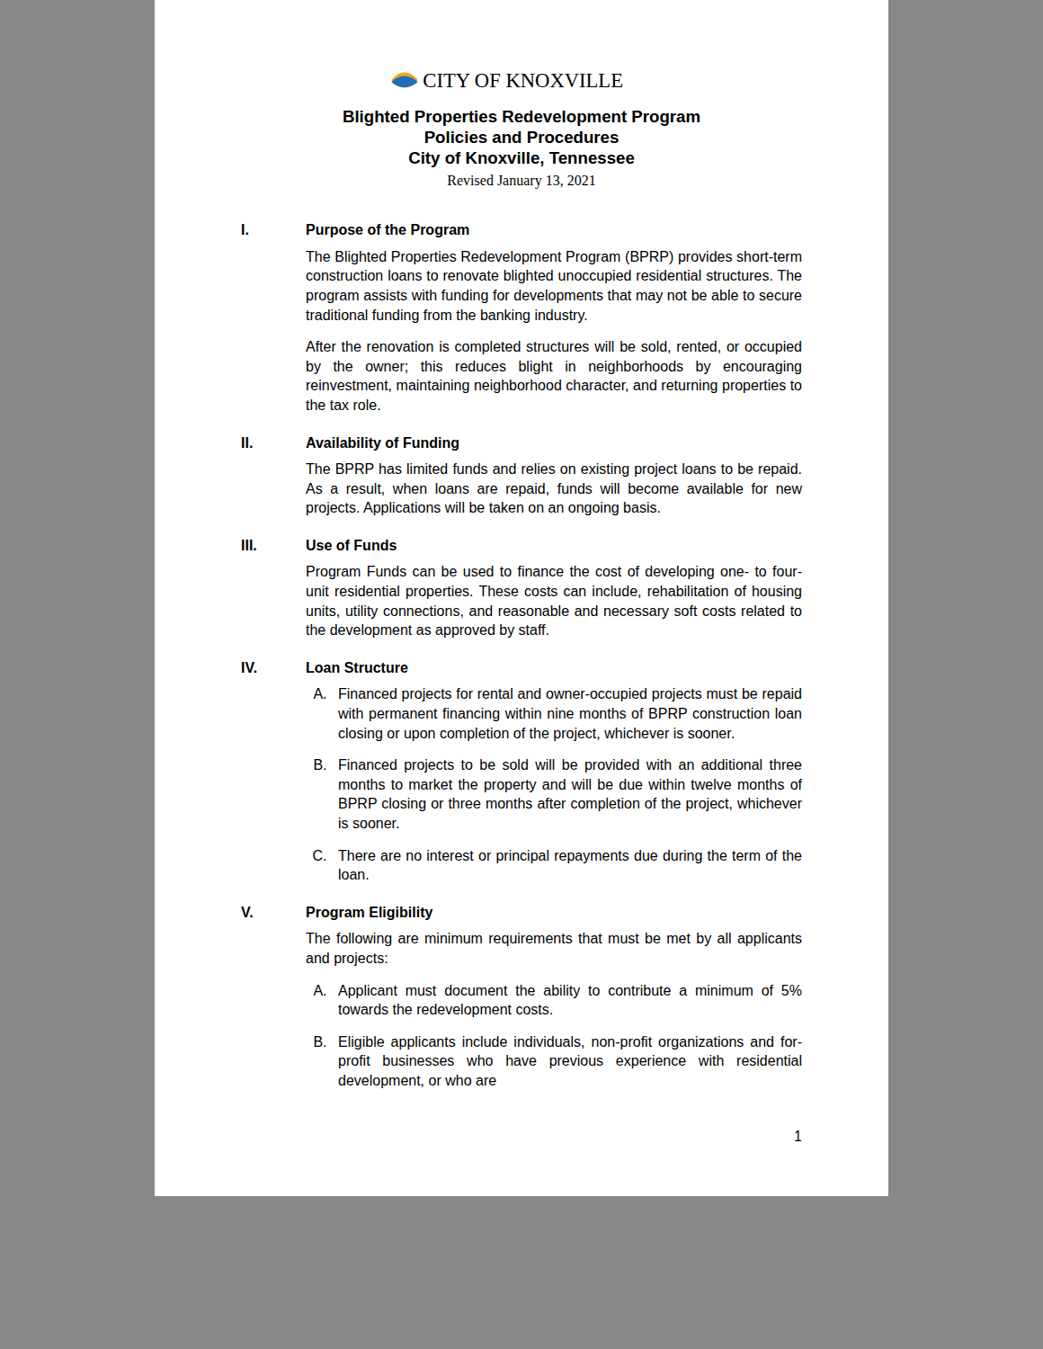Blighted Properties Redevelopment Program
Policies and Procedures
City of Knoxville, Tennessee
Revised January 13, 2021
I. Purpose of the Program
The Blighted Properties Redevelopment Program (BPRP) provides short-term construction loans to renovate blighted unoccupied residential structures. The program assists with funding for developments that may not be able to secure traditional funding from the banking industry.
After the renovation is completed structures will be sold, rented, or occupied by the owner; this reduces blight in neighborhoods by encouraging reinvestment, maintaining neighborhood character, and returning properties to the tax role.
II. Availability of Funding
The BPRP has limited funds and relies on existing project loans to be repaid. As a result, when loans are repaid, funds will become available for new projects. Applications will be taken on an ongoing basis.
III. Use of Funds
Program Funds can be used to finance the cost of developing one- to four-unit residential properties. These costs can include, rehabilitation of housing units, utility connections, and reasonable and necessary soft costs related to the development as approved by staff.
IV. Loan Structure
Financed projects for rental and owner-occupied projects must be repaid with permanent financing within nine months of BPRP construction loan closing or upon completion of the project, whichever is sooner.
Financed projects to be sold will be provided with an additional three months to market the property and will be due within twelve months of BPRP closing or three months after completion of the project, whichever is sooner.
There are no interest or principal repayments due during the term of the loan.
V. Program Eligibility
The following are minimum requirements that must be met by all applicants and projects:
Applicant must document the ability to contribute a minimum of 5% towards the redevelopment costs.
Eligible applicants include individuals, non-profit organizations and for-profit businesses who have previous experience with residential development, or who are
1